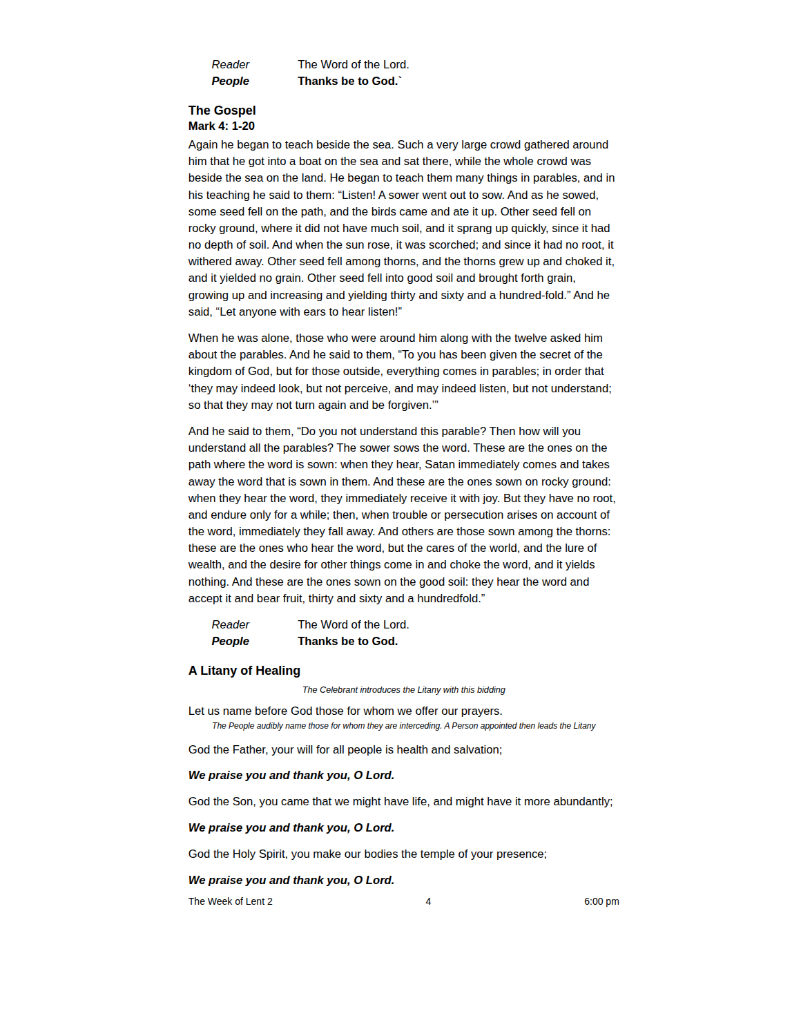Reader The Word of the Lord.
People Thanks be to God.`
The Gospel
Mark 4: 1-20
Again he began to teach beside the sea. Such a very large crowd gathered around him that he got into a boat on the sea and sat there, while the whole crowd was beside the sea on the land. He began to teach them many things in parables, and in his teaching he said to them: “Listen! A sower went out to sow. And as he sowed, some seed fell on the path, and the birds came and ate it up. Other seed fell on rocky ground, where it did not have much soil, and it sprang up quickly, since it had no depth of soil. And when the sun rose, it was scorched; and since it had no root, it withered away. Other seed fell among thorns, and the thorns grew up and choked it, and it yielded no grain. Other seed fell into good soil and brought forth grain, growing up and increasing and yielding thirty and sixty and a hundred-fold.” And he said, “Let anyone with ears to hear listen!”
When he was alone, those who were around him along with the twelve asked him about the parables. And he said to them, “To you has been given the secret of the kingdom of God, but for those outside, everything comes in parables; in order that ‘they may indeed look, but not perceive, and may indeed listen, but not understand; so that they may not turn again and be forgiven.’”
And he said to them, “Do you not understand this parable? Then how will you understand all the parables? The sower sows the word. These are the ones on the path where the word is sown: when they hear, Satan immediately comes and takes away the word that is sown in them. And these are the ones sown on rocky ground: when they hear the word, they immediately receive it with joy. But they have no root, and endure only for a while; then, when trouble or persecution arises on account of the word, immediately they fall away. And others are those sown among the thorns: these are the ones who hear the word, but the cares of the world, and the lure of wealth, and the desire for other things come in and choke the word, and it yields nothing. And these are the ones sown on the good soil: they hear the word and accept it and bear fruit, thirty and sixty and a hundredfold.”
Reader The Word of the Lord.
People Thanks be to God.
A Litany of Healing
The Celebrant introduces the Litany with this bidding
Let us name before God those for whom we offer our prayers.
The People audibly name those for whom they are interceding. A Person appointed then leads the Litany
God the Father, your will for all people is health and salvation;
We praise you and thank you, O Lord.
God the Son, you came that we might have life, and might have it more abundantly;
We praise you and thank you, O Lord.
God the Holy Spirit, you make our bodies the temple of your presence;
We praise you and thank you, O Lord.
The Week of Lent 2 4 6:00 pm